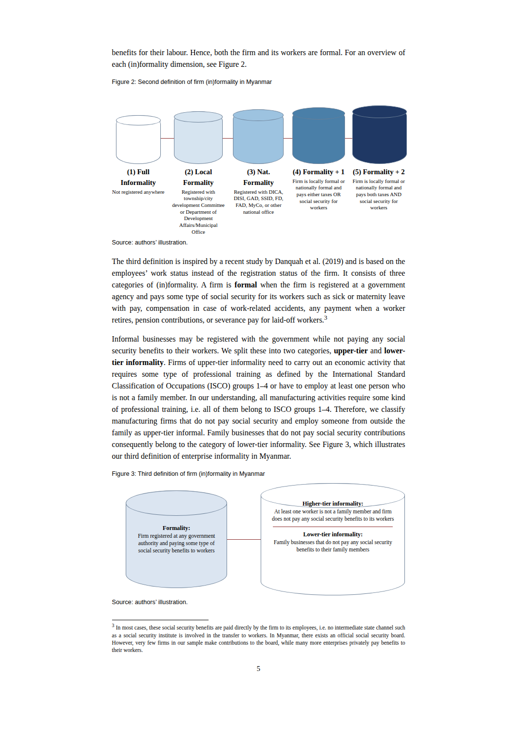benefits for their labour. Hence, both the firm and its workers are formal. For an overview of each (in)formality dimension, see Figure 2.
Figure 2: Second definition of firm (in)formality in Myanmar
(1) Full Informality Not registered anywhere
(2) Local Formality Registered with township/city development Committee or Department of Development Affairs/Municipal Office
(3) Nat. Formality Registered with DICA, DISI, GAD, SSID, FD, FAD, MyCo, or other national office
(4) Formality + 1 Firm is locally formal or nationally formal and pays either taxes OR social security for workers
(5) Formality + 2 Firm is locally formal or nationally formal and pays both taxes AND social security for workers
Source: authors’ illustration.
The third definition is inspired by a recent study by Danquah et al. (2019) and is based on the employees’ work status instead of the registration status of the firm. It consists of three categories of (in)formality. A firm is formal when the firm is registered at a government agency and pays some type of social security for its workers such as sick or maternity leave with pay, compensation in case of work-related accidents, any payment when a worker retires, pension contributions, or severance pay for laid-off workers.3
Informal businesses may be registered with the government while not paying any social security benefits to their workers. We split these into two categories, upper-tier and lower-tier informality. Firms of upper-tier informality need to carry out an economic activity that requires some type of professional training as defined by the International Standard Classification of Occupations (ISCO) groups 1–4 or have to employ at least one person who is not a family member. In our understanding, all manufacturing activities require some kind of professional training, i.e. all of them belong to ISCO groups 1–4. Therefore, we classify manufacturing firms that do not pay social security and employ someone from outside the family as upper-tier informal. Family businesses that do not pay social security contributions consequently belong to the category of lower-tier informality. See Figure 3, which illustrates our third definition of enterprise informality in Myanmar.
Figure 3: Third definition of firm (in)formality in Myanmar
Formality:
Firm registered at any government authority and paying some type of social security benefits to workers
Higher-tier informality:
At least one worker is not a family member and firm does not pay any social security benefits to its workers
Lower-tier informality:
Family businesses that do not pay any social security benefits to their family members
Source: authors’ illustration.
3 In most cases, these social security benefits are paid directly by the firm to its employees, i.e. no intermediate state channel such as a social security institute is involved in the transfer to workers. In Myanmar, there exists an official social security board. However, very few firms in our sample make contributions to the board, while many more enterprises privately pay benefits to their workers.
5